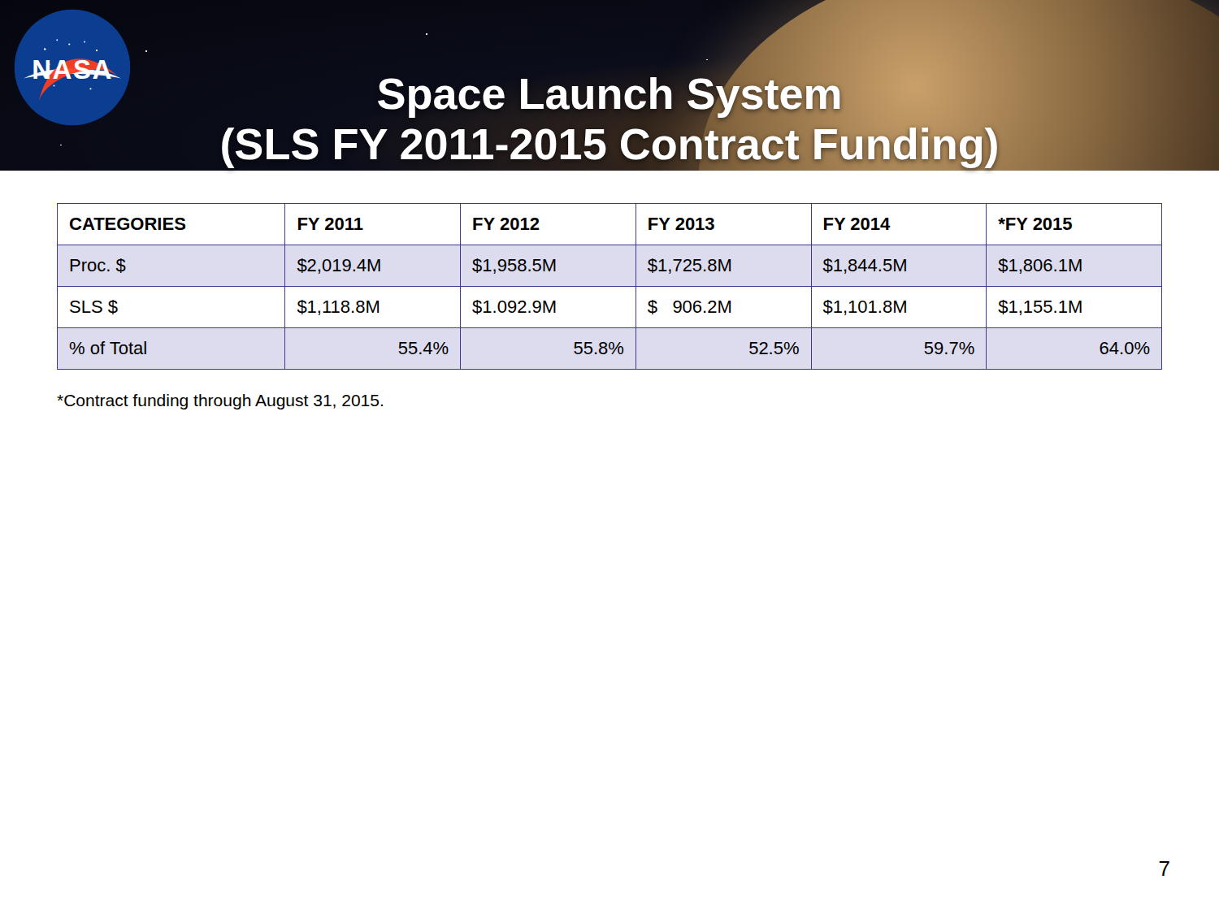NASA
Space Launch System (SLS FY 2011-2015 Contract Funding)
| CATEGORIES | FY 2011 | FY 2012 | FY 2013 | FY 2014 | *FY 2015 |
| --- | --- | --- | --- | --- | --- |
| Proc. $ | $2,019.4M | $1,958.5M | $1,725.8M | $1,844.5M | $1,806.1M |
| SLS $ | $1,118.8M | $1.092.9M | $ 906.2M | $1,101.8M | $1,155.1M |
| % of Total | 55.4% | 55.8% | 52.5% | 59.7% | 64.0% |
*Contract funding through August 31, 2015.
7